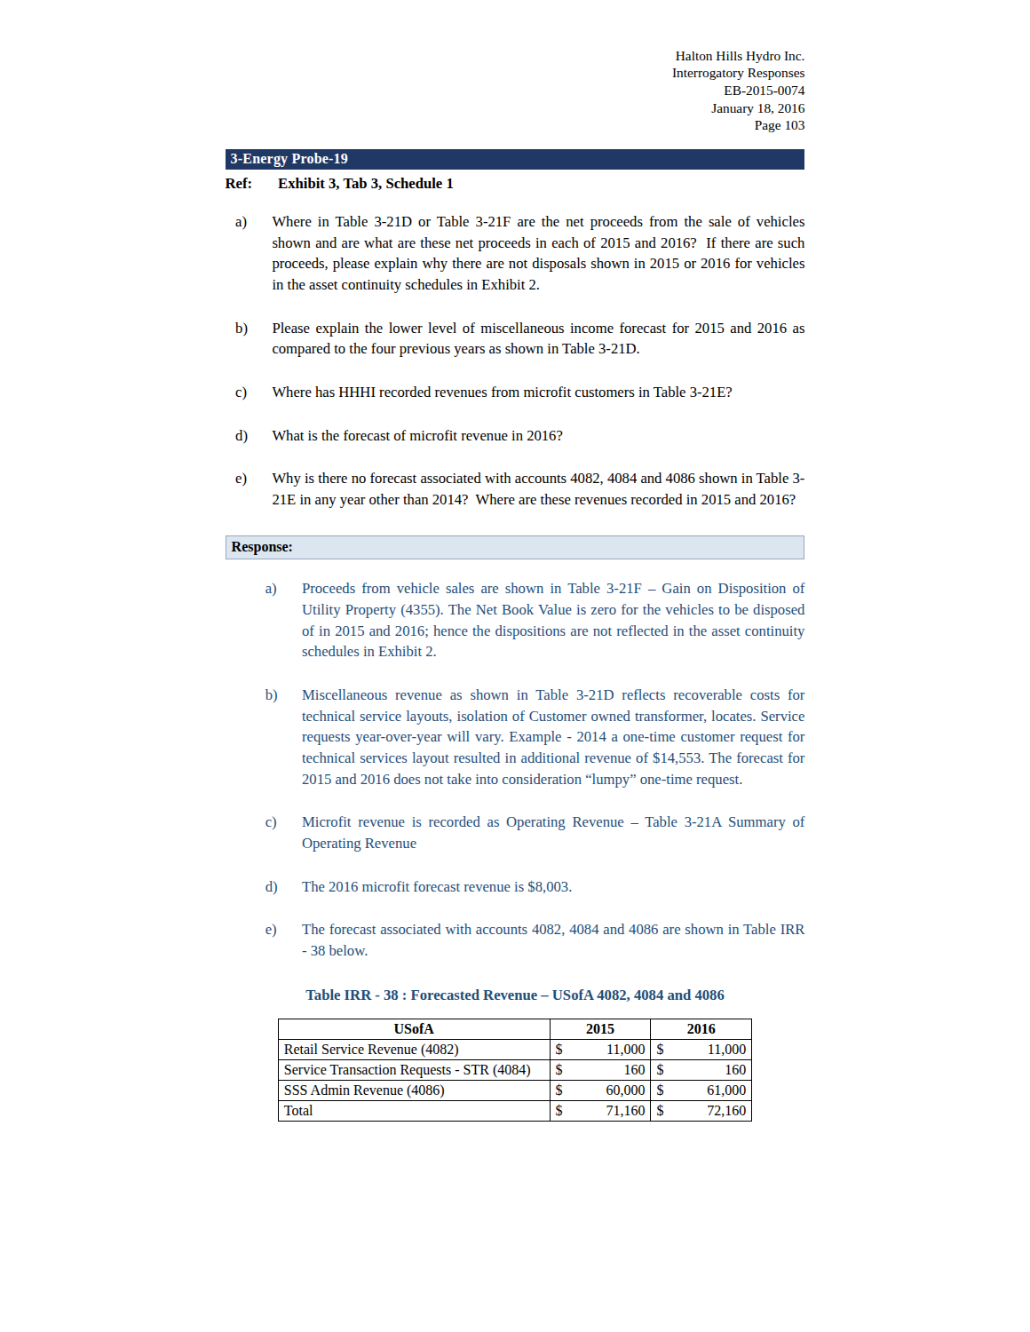Halton Hills Hydro Inc.
Interrogatory Responses
EB-2015-0074
January 18, 2016
Page 103
3-Energy Probe-19
Ref: Exhibit 3, Tab 3, Schedule 1
a) Where in Table 3-21D or Table 3-21F are the net proceeds from the sale of vehicles shown and are what are these net proceeds in each of 2015 and 2016? If there are such proceeds, please explain why there are not disposals shown in 2015 or 2016 for vehicles in the asset continuity schedules in Exhibit 2.
b) Please explain the lower level of miscellaneous income forecast for 2015 and 2016 as compared to the four previous years as shown in Table 3-21D.
c) Where has HHHI recorded revenues from microfit customers in Table 3-21E?
d) What is the forecast of microfit revenue in 2016?
e) Why is there no forecast associated with accounts 4082, 4084 and 4086 shown in Table 3-21E in any year other than 2014? Where are these revenues recorded in 2015 and 2016?
Response:
a) Proceeds from vehicle sales are shown in Table 3-21F – Gain on Disposition of Utility Property (4355). The Net Book Value is zero for the vehicles to be disposed of in 2015 and 2016; hence the dispositions are not reflected in the asset continuity schedules in Exhibit 2.
b) Miscellaneous revenue as shown in Table 3-21D reflects recoverable costs for technical service layouts, isolation of Customer owned transformer, locates. Service requests year-over-year will vary. Example - 2014 a one-time customer request for technical services layout resulted in additional revenue of $14,553. The forecast for 2015 and 2016 does not take into consideration “lumpy” one-time request.
c) Microfit revenue is recorded as Operating Revenue – Table 3-21A Summary of Operating Revenue
d) The 2016 microfit forecast revenue is $8,003.
e) The forecast associated with accounts 4082, 4084 and 4086 are shown in Table IRR - 38 below.
Table IRR - 38 : Forecasted Revenue – USofA 4082, 4084 and 4086
| USofA | 2015 | 2016 |
| --- | --- | --- |
| Retail Service Revenue (4082) | $ | 11,000 | $ | 11,000 |
| Service Transaction Requests - STR (4084) | $ | 160 | $ | 160 |
| SSS Admin Revenue (4086) | $ | 60,000 | $ | 61,000 |
| Total | $ | 71,160 | $ | 72,160 |